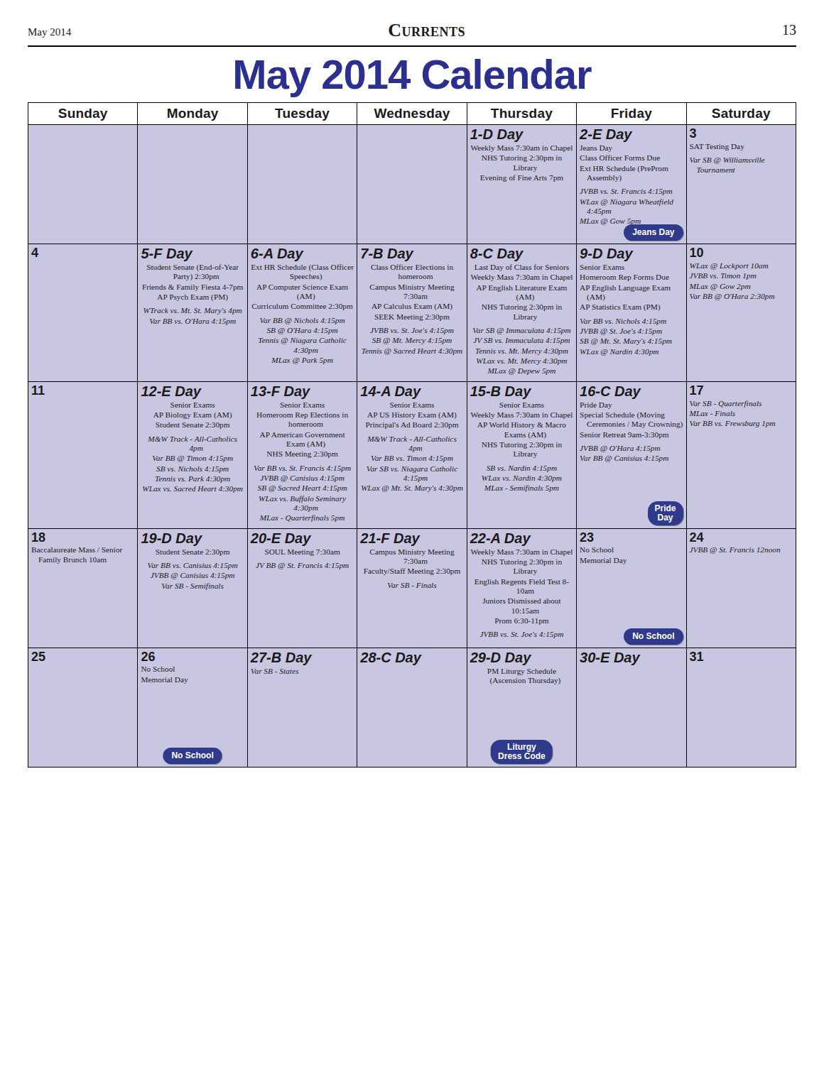May 2014
Currents
13
May 2014 Calendar
| Sunday | Monday | Tuesday | Wednesday | Thursday | Friday | Saturday |
| --- | --- | --- | --- | --- | --- | --- |
| | | | | 1-D Day Weekly Mass 7:30am in Chapel NHS Tutoring 2:30pm in Library Evening of Fine Arts 7pm | 2-E Day Jeans Day Class Officer Forms Due Ext HR Schedule (PreProm Assembly) JVBB vs. St. Francis 4:15pm WLax @ Niagara Wheatfield 4:45pm MLax @ Gow 5pm Jeans Day | 3 SAT Testing Day Var SB @ Williamsville Tournament |
| 4 | 5-F Day Student Senate (End-of-Year Party) 2:30pm Friends & Family Fiesta 4-7pm AP Psych Exam (PM) WTrack vs. Mt. St. Mary's 4pm Var BB vs. O'Hara 4:15pm | 6-A Day Ext HR Schedule (Class Officer Speeches) AP Computer Science Exam (AM) Curriculum Committee 2:30pm Var BB @ Nichols 4:15pm SB @ O'Hara 4:15pm Tennis @ Niagara Catholic 4:30pm MLax @ Park 5pm | 7-B Day Class Officer Elections in homeroom Campus Ministry Meeting 7:30am AP Calculus Exam (AM) SEEK Meeting 2:30pm JVBB vs. St. Joe's 4:15pm SB @ Mt. Mercy 4:15pm Tennis @ Sacred Heart 4:30pm | 8-C Day Last Day of Class for Seniors Weekly Mass 7:30am in Chapel AP English Literature Exam (AM) NHS Tutoring 2:30pm in Library Var SB @ Immaculata 4:15pm JV SB vs. Immaculata 4:15pm Tennis vs. Mt. Mercy 4:30pm WLax vs. Mt. Mercy 4:30pm MLax @ Depew 5pm | 9-D Day Senior Exams Homeroom Rep Forms Due AP English Language Exam (AM) AP Statistics Exam (PM) Var BB vs. Nichols 4:15pm JVBB @ St. Joe's 4:15pm SB @ Mt. St. Mary's 4:15pm WLax @ Nardin 4:30pm | 10 WLax @ Lockport 10am JVBB vs. Timon 1pm MLax @ Gow 2pm Var BB @ O'Hara 2:30pm |
| 11 | 12-E Day Senior Exams AP Biology Exam (AM) Student Senate 2:30pm M&W Track - All-Catholics 4pm Var BB @ Timon 4:15pm SB vs. Nichols 4:15pm Tennis vs. Park 4:30pm WLax vs. Sacred Heart 4:30pm | 13-F Day Senior Exams Homeroom Rep Elections in homeroom AP American Government Exam (AM) NHS Meeting 2:30pm Var BB vs. St. Francis 4:15pm JVBB @ Canisius 4:15pm SB @ Sacred Heart 4:15pm WLax vs. Buffalo Seminary 4:30pm MLax - Quarterfinals 5pm | 14-A Day Senior Exams AP US History Exam (AM) Principal's Ad Board 2:30pm M&W Track - All-Catholics 4pm Var BB vs. Timon 4:15pm Var SB vs. Niagara Catholic 4:15pm WLax @ Mt. St. Mary's 4:30pm | 15-B Day Senior Exams Weekly Mass 7:30am in Chapel AP World History & Macro Exams (AM) NHS Tutoring 2:30pm in Library SB vs. Nardin 4:15pm WLax vs. Nardin 4:30pm MLax - Semifinals 5pm | 16-C Day Pride Day Special Schedule (Moving Ceremonies / May Crowning) Senior Retreat 9am-3:30pm JVBB @ O'Hara 4:15pm Var BB @ Canisius 4:15pm Pride Day | 17 Var SB - Quarterfinals MLax - Finals Var BB vs. Frewsburg 1pm |
| 18 Baccalaureate Mass / Senior Family Brunch 10am | 19-D Day Student Senate 2:30pm Var BB vs. Canisius 4:15pm JVBB @ Canisius 4:15pm Var SB - Semifinals | 20-E Day SOUL Meeting 7:30am JV BB @ St. Francis 4:15pm | 21-F Day Campus Ministry Meeting 7:30am Faculty/Staff Meeting 2:30pm Var SB - Finals | 22-A Day Weekly Mass 7:30am in Chapel NHS Tutoring 2:30pm in Library English Regents Field Test 8-10am Juniors Dismissed about 10:15am Prom 6:30-11pm JVBB vs. St. Joe's 4:15pm | 23 No School Memorial Day No School | 24 JVBB @ St. Francis 12noon |
| 25 | 26 No School Memorial Day No School | 27-B Day Var SB - States | 28-C Day | 29-D Day PM Liturgy Schedule (Ascension Thursday) Liturgy Dress Code | 30-E Day | 31 |